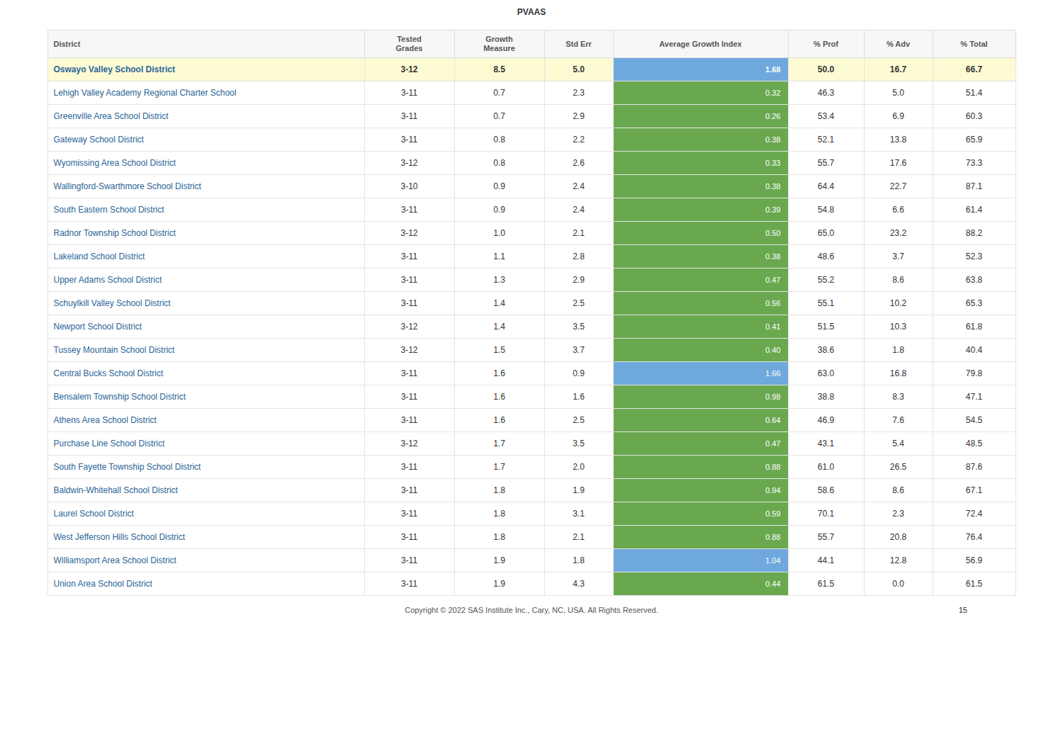PVAAS
| District | Tested Grades | Growth Measure | Std Err | Average Growth Index | % Prof | % Adv | % Total |
| --- | --- | --- | --- | --- | --- | --- | --- |
| Oswayo Valley School District | 3-12 | 8.5 | 5.0 | 1.68 | 50.0 | 16.7 | 66.7 |
| Lehigh Valley Academy Regional Charter School | 3-11 | 0.7 | 2.3 | 0.32 | 46.3 | 5.0 | 51.4 |
| Greenville Area School District | 3-11 | 0.7 | 2.9 | 0.26 | 53.4 | 6.9 | 60.3 |
| Gateway School District | 3-11 | 0.8 | 2.2 | 0.38 | 52.1 | 13.8 | 65.9 |
| Wyomissing Area School District | 3-12 | 0.8 | 2.6 | 0.33 | 55.7 | 17.6 | 73.3 |
| Wallingford-Swarthmore School District | 3-10 | 0.9 | 2.4 | 0.38 | 64.4 | 22.7 | 87.1 |
| South Eastern School District | 3-11 | 0.9 | 2.4 | 0.39 | 54.8 | 6.6 | 61.4 |
| Radnor Township School District | 3-12 | 1.0 | 2.1 | 0.50 | 65.0 | 23.2 | 88.2 |
| Lakeland School District | 3-11 | 1.1 | 2.8 | 0.38 | 48.6 | 3.7 | 52.3 |
| Upper Adams School District | 3-11 | 1.3 | 2.9 | 0.47 | 55.2 | 8.6 | 63.8 |
| Schuylkill Valley School District | 3-11 | 1.4 | 2.5 | 0.56 | 55.1 | 10.2 | 65.3 |
| Newport School District | 3-12 | 1.4 | 3.5 | 0.41 | 51.5 | 10.3 | 61.8 |
| Tussey Mountain School District | 3-12 | 1.5 | 3.7 | 0.40 | 38.6 | 1.8 | 40.4 |
| Central Bucks School District | 3-11 | 1.6 | 0.9 | 1.66 | 63.0 | 16.8 | 79.8 |
| Bensalem Township School District | 3-11 | 1.6 | 1.6 | 0.98 | 38.8 | 8.3 | 47.1 |
| Athens Area School District | 3-11 | 1.6 | 2.5 | 0.64 | 46.9 | 7.6 | 54.5 |
| Purchase Line School District | 3-12 | 1.7 | 3.5 | 0.47 | 43.1 | 5.4 | 48.5 |
| South Fayette Township School District | 3-11 | 1.7 | 2.0 | 0.88 | 61.0 | 26.5 | 87.6 |
| Baldwin-Whitehall School District | 3-11 | 1.8 | 1.9 | 0.94 | 58.6 | 8.6 | 67.1 |
| Laurel School District | 3-11 | 1.8 | 3.1 | 0.59 | 70.1 | 2.3 | 72.4 |
| West Jefferson Hills School District | 3-11 | 1.8 | 2.1 | 0.88 | 55.7 | 20.8 | 76.4 |
| Williamsport Area School District | 3-11 | 1.9 | 1.8 | 1.04 | 44.1 | 12.8 | 56.9 |
| Union Area School District | 3-11 | 1.9 | 4.3 | 0.44 | 61.5 | 0.0 | 61.5 |
Copyright © 2022 SAS Institute Inc., Cary, NC, USA. All Rights Reserved. 15